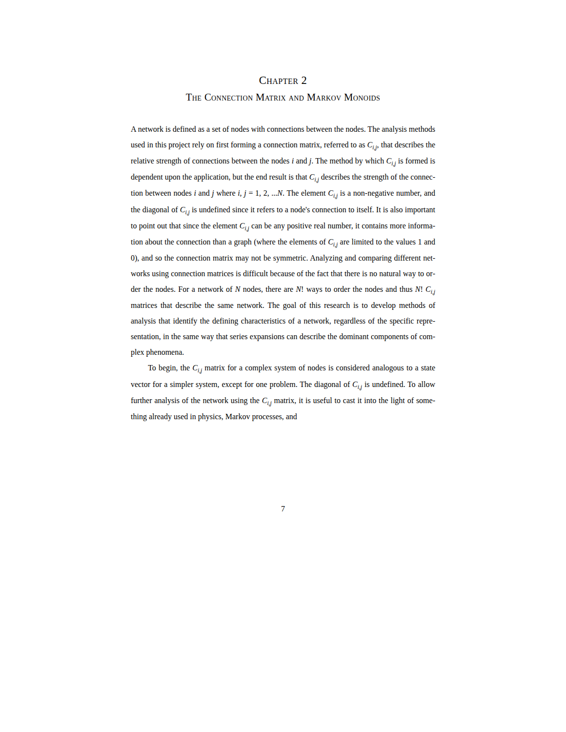Chapter 2
The Connection Matrix and Markov Monoids
A network is defined as a set of nodes with connections between the nodes. The analysis methods used in this project rely on first forming a connection matrix, referred to as Ci,j, that describes the relative strength of connections between the nodes i and j. The method by which Ci,j is formed is dependent upon the application, but the end result is that Ci,j describes the strength of the connection between nodes i and j where i, j = 1, 2, ... N. The element Ci,j is a non-negative number, and the diagonal of Ci,j is undefined since it refers to a node's connection to itself. It is also important to point out that since the element Ci,j can be any positive real number, it contains more information about the connection than a graph (where the elements of Ci,j are limited to the values 1 and 0), and so the connection matrix may not be symmetric. Analyzing and comparing different networks using connection matrices is difficult because of the fact that there is no natural way to order the nodes. For a network of N nodes, there are N! ways to order the nodes and thus N! Ci,j matrices that describe the same network. The goal of this research is to develop methods of analysis that identify the defining characteristics of a network, regardless of the specific representation, in the same way that series expansions can describe the dominant components of complex phenomena.
To begin, the Ci,j matrix for a complex system of nodes is considered analogous to a state vector for a simpler system, except for one problem. The diagonal of Ci,j is undefined. To allow further analysis of the network using the Ci,j matrix, it is useful to cast it into the light of something already used in physics, Markov processes, and
7